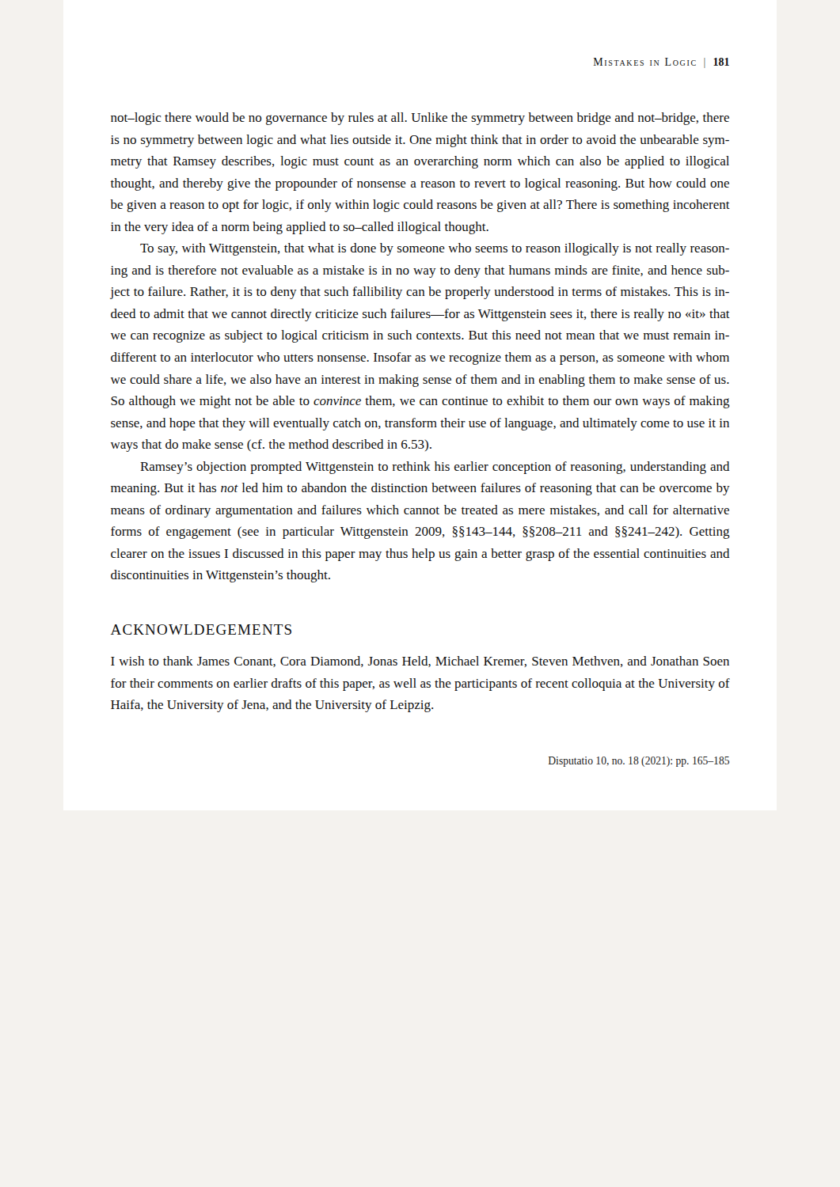Mistakes in Logic|181
not–logic there would be no governance by rules at all. Unlike the symmetry between bridge and not–bridge, there is no symmetry between logic and what lies outside it. One might think that in order to avoid the unbearable symmetry that Ramsey describes, logic must count as an overarching norm which can also be applied to illogical thought, and thereby give the propounder of nonsense a reason to revert to logical reasoning. But how could one be given a reason to opt for logic, if only within logic could reasons be given at all? There is something incoherent in the very idea of a norm being applied to so–called illogical thought.
To say, with Wittgenstein, that what is done by someone who seems to reason illogically is not really reasoning and is therefore not evaluable as a mistake is in no way to deny that humans minds are finite, and hence subject to failure. Rather, it is to deny that such fallibility can be properly understood in terms of mistakes. This is indeed to admit that we cannot directly criticize such failures—for as Wittgenstein sees it, there is really no «it» that we can recognize as subject to logical criticism in such contexts. But this need not mean that we must remain indifferent to an interlocutor who utters nonsense. Insofar as we recognize them as a person, as someone with whom we could share a life, we also have an interest in making sense of them and in enabling them to make sense of us. So although we might not be able to convince them, we can continue to exhibit to them our own ways of making sense, and hope that they will eventually catch on, transform their use of language, and ultimately come to use it in ways that do make sense (cf. the method described in 6.53).
Ramsey’s objection prompted Wittgenstein to rethink his earlier conception of reasoning, understanding and meaning. But it has not led him to abandon the distinction between failures of reasoning that can be overcome by means of ordinary argumentation and failures which cannot be treated as mere mistakes, and call for alternative forms of engagement (see in particular Wittgenstein 2009, §§143–144, §§208–211 and §§241–242). Getting clearer on the issues I discussed in this paper may thus help us gain a better grasp of the essential continuities and discontinuities in Wittgenstein’s thought.
ACKNOWLDEGEMENTS
I wish to thank James Conant, Cora Diamond, Jonas Held, Michael Kremer, Steven Methven, and Jonathan Soen for their comments on earlier drafts of this paper, as well as the participants of recent colloquia at the University of Haifa, the University of Jena, and the University of Leipzig.
Disputatio 10, no. 18 (2021): pp. 165–185